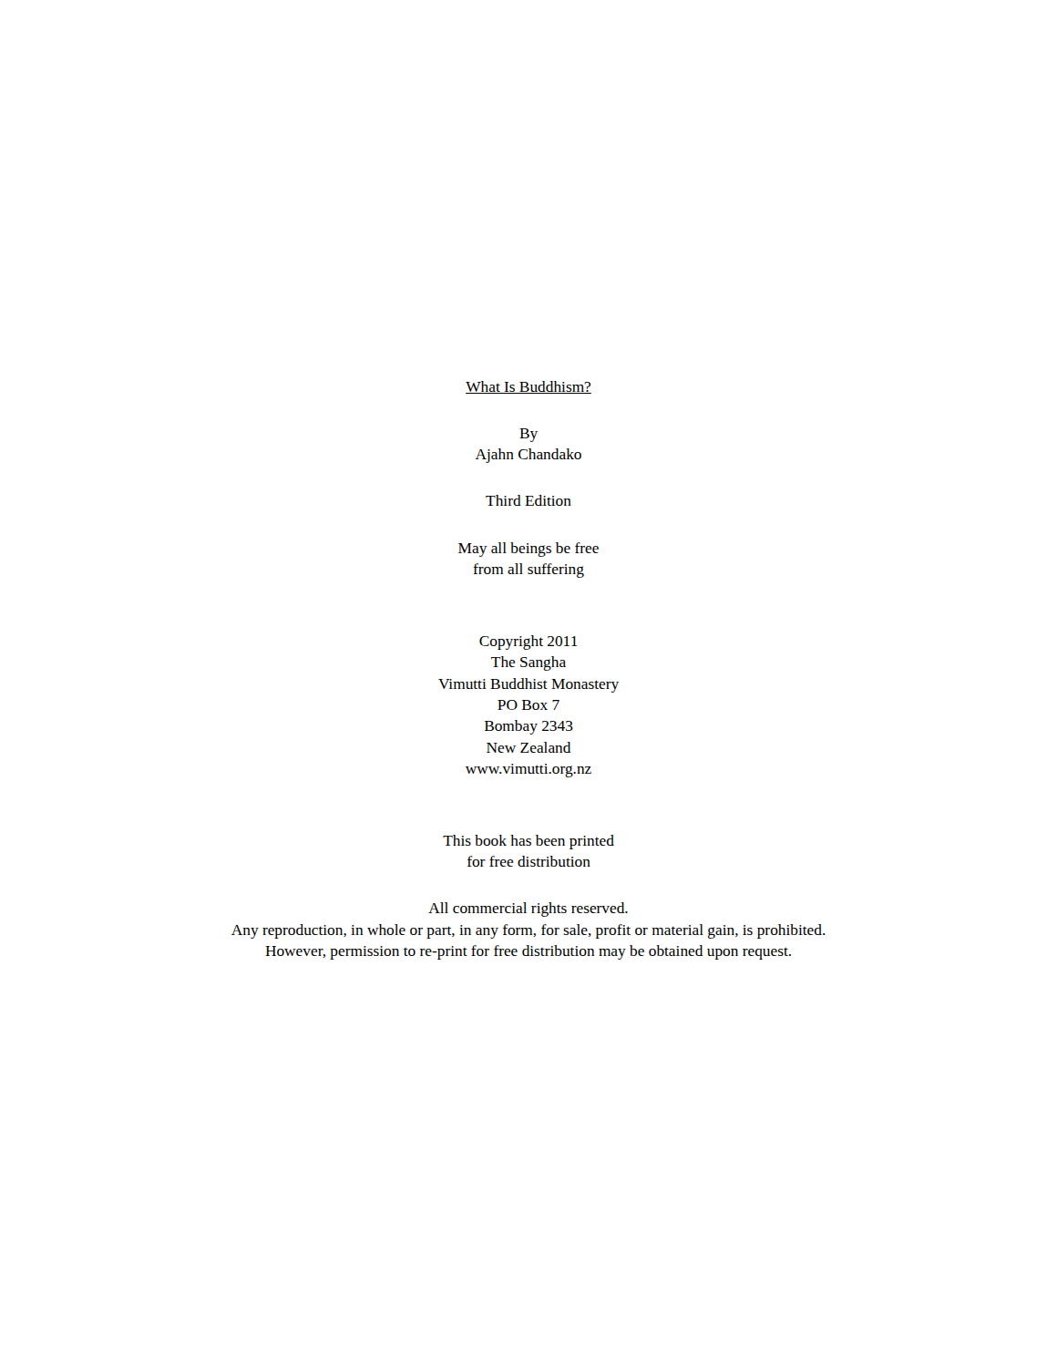What Is Buddhism?
By Ajahn Chandako
Third Edition
May all beings be free from all suffering
Copyright 2011 The Sangha Vimutti Buddhist Monastery PO Box 7 Bombay 2343 New Zealand www.vimutti.org.nz
This book has been printed for free distribution
All commercial rights reserved.
Any reproduction, in whole or part, in any form, for sale, profit or material gain, is prohibited. However, permission to re-print for free distribution may be obtained upon request.